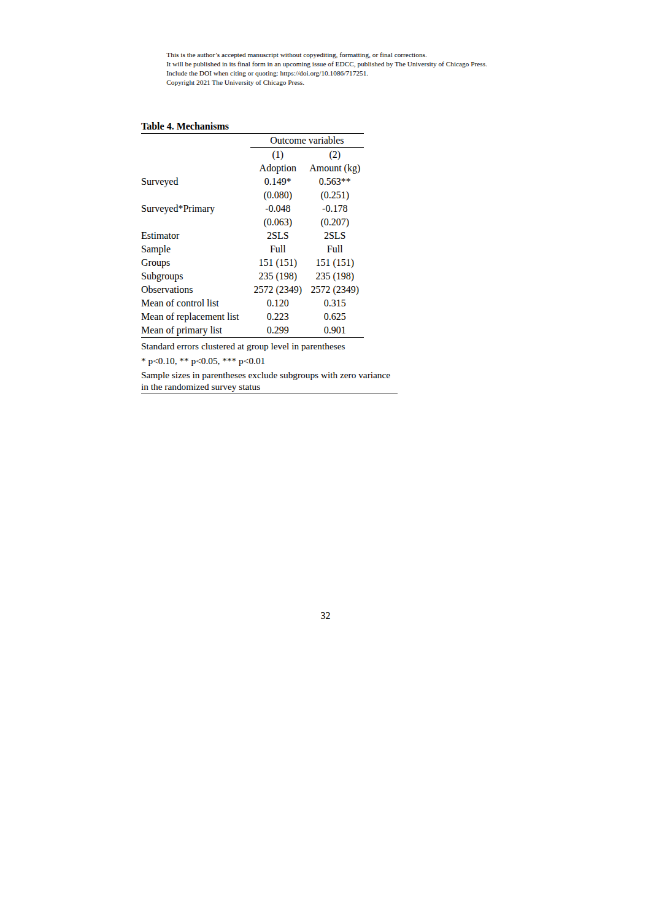This is the author’s accepted manuscript without copyediting, formatting, or final corrections.
It will be published in its final form in an upcoming issue of EDCC, published by The University of Chicago Press.
Include the DOI when citing or quoting: https://doi.org/10.1086/717251.
Copyright 2021 The University of Chicago Press.
Table 4. Mechanisms
| | Outcome variables |
| | (1) | (2) |
| | Adoption | Amount (kg) |
| Surveyed | 0.149* | 0.563** |
| | (0.080) | (0.251) |
| Surveyed*Primary | -0.048 | -0.178 |
| | (0.063) | (0.207) |
| Estimator | 2SLS | 2SLS |
| Sample | Full | Full |
| Groups | 151 (151) | 151 (151) |
| Subgroups | 235 (198) | 235 (198) |
| Observations | 2572 (2349) | 2572 (2349) |
| Mean of control list | 0.120 | 0.315 |
| Mean of replacement list | 0.223 | 0.625 |
| Mean of primary list | 0.299 | 0.901 |
Standard errors clustered at group level in parentheses
* p<0.10, ** p<0.05, *** p<0.01
Sample sizes in parentheses exclude subgroups with zero variance in the randomized survey status
32